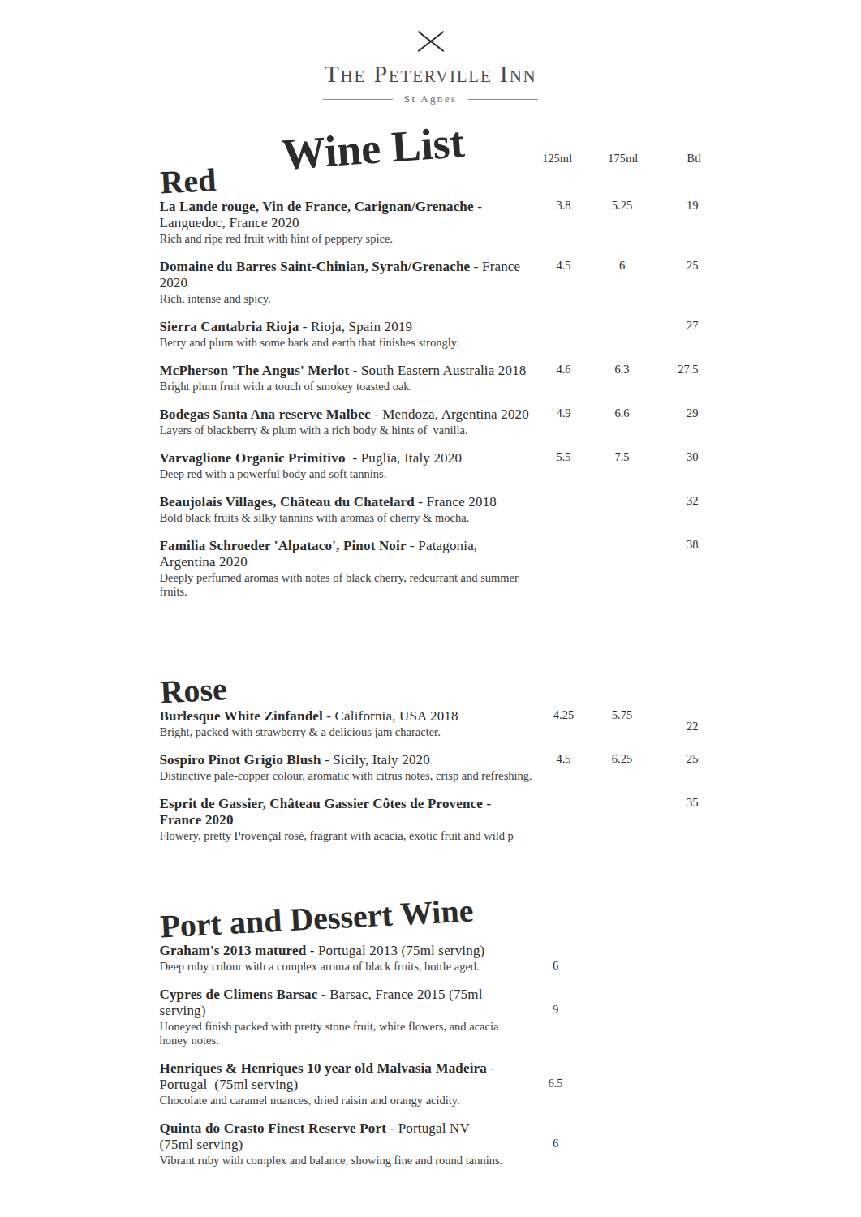The Peterville Inn
St Agnes
Wine List
125ml 175ml Btl
Red
| La Lande rouge, Vin de France, Carignan/Grenache - Languedoc, France 2020 Rich and ripe red fruit with hint of peppery spice. | 3.8 | 5.25 | 19 |
| Domaine du Barres Saint-Chinian, Syrah/Grenache - France 2020 Rich, intense and spicy. | 4.5 | 6 | 25 |
| Sierra Cantabria Rioja - Rioja, Spain 2019 Berry and plum with some bark and earth that finishes strongly. | | | 27 |
| McPherson 'The Angus' Merlot - South Eastern Australia 2018 Bright plum fruit with a touch of smokey toasted oak. | 4.6 | 6.3 | 27.5 |
| Bodegas Santa Ana reserve Malbec - Mendoza, Argentina 2020 Layers of blackberry & plum with a rich body & hints of vanilla. | 4.9 | 6.6 | 29 |
| Varvaglione Organic Primitivo - Puglia, Italy 2020 Deep red with a powerful body and soft tannins. | 5.5 | 7.5 | 30 |
| Beaujolais Villages, Château du Chatelard - France 2018 Bold black fruits & silky tannins with aromas of cherry & mocha. | | | 32 |
| Familia Schroeder 'Alpataco', Pinot Noir - Patagonia, Argentina 2020 Deeply perfumed aromas with notes of black cherry, redcurrant and summer fruits. | | | 38 |
Rose
| Burlesque White Zinfandel - California, USA 2018 Bright, packed with strawberry & a delicious jam character. | 4.25 | 5.75 | 22 |
| Sospiro Pinot Grigio Blush - Sicily, Italy 2020 Distinctive pale-copper colour, aromatic with citrus notes, crisp and refreshing. | 4.5 | 6.25 | 25 |
| Esprit de Gassier, Château Gassier Côtes de Provence - France 2020 Flowery, pretty Provençal rosé, fragrant with acacia, exotic fruit and wild p | | | 35 |
Port and Dessert Wine
| Graham's 2013 matured - Portugal 2013 (75ml serving) Deep ruby colour with a complex aroma of black fruits, bottle aged. | 6 | |
| Cypres de Climens Barsac - Barsac, France 2015 (75ml serving) Honeyed finish packed with pretty stone fruit, white flowers, and acacia honey notes. | 9 | |
| Henriques & Henriques 10 year old Malvasia Madeira - Portugal (75ml serving) Chocolate and caramel nuances, dried raisin and orangy acidity. | 6.5 | |
| Quinta do Crasto Finest Reserve Port - Portugal NV (75ml serving) Vibrant ruby with complex and balance, showing fine and round tannins. | 6 | |